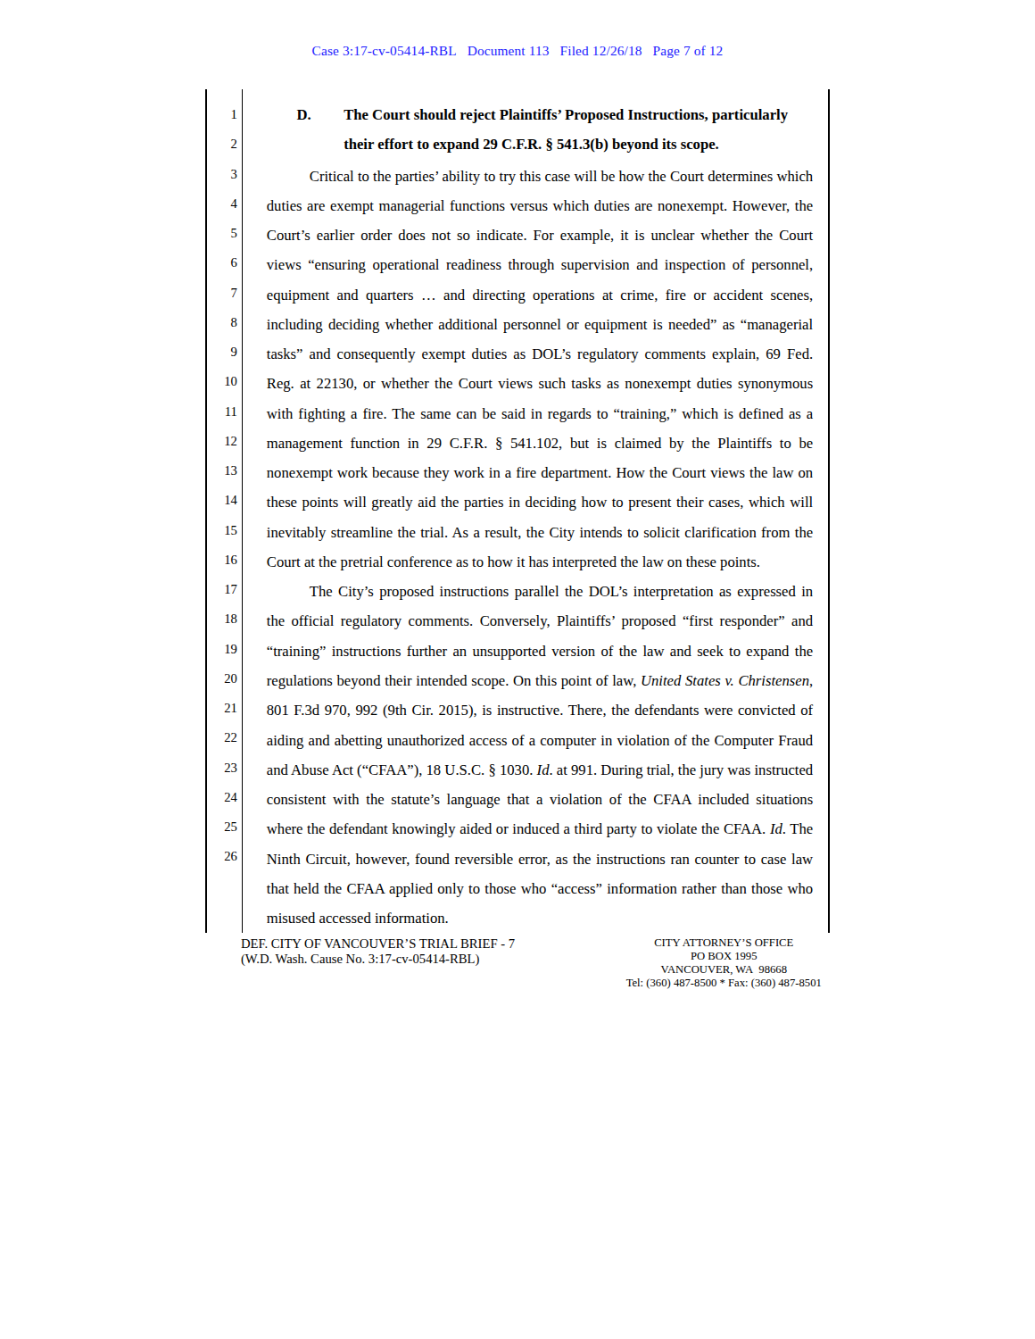Case 3:17-cv-05414-RBL Document 113 Filed 12/26/18 Page 7 of 12
1
2
3
4
5
6
7
8
9
10
11
12
13
14
15
16
17
18
19
20
21
22
23
24
25
26
D.
The Court should reject Plaintiffs’ Proposed Instructions, particularly their effort to expand 29 C.F.R. § 541.3(b) beyond its scope.
Critical to the parties’ ability to try this case will be how the Court determines which duties are exempt managerial functions versus which duties are nonexempt. However, the Court’s earlier order does not so indicate. For example, it is unclear whether the Court views “ensuring operational readiness through supervision and inspection of personnel, equipment and quarters … and directing operations at crime, fire or accident scenes, including deciding whether additional personnel or equipment is needed” as “managerial tasks” and consequently exempt duties as DOL’s regulatory comments explain, 69 Fed. Reg. at 22130, or whether the Court views such tasks as nonexempt duties synonymous with fighting a fire. The same can be said in regards to “training,” which is defined as a management function in 29 C.F.R. § 541.102, but is claimed by the Plaintiffs to be nonexempt work because they work in a fire department. How the Court views the law on these points will greatly aid the parties in deciding how to present their cases, which will inevitably streamline the trial. As a result, the City intends to solicit clarification from the Court at the pretrial conference as to how it has interpreted the law on these points.
The City’s proposed instructions parallel the DOL’s interpretation as expressed in the official regulatory comments. Conversely, Plaintiffs’ proposed “first responder” and “training” instructions further an unsupported version of the law and seek to expand the regulations beyond their intended scope. On this point of law, United States v. Christensen, 801 F.3d 970, 992 (9th Cir. 2015), is instructive. There, the defendants were convicted of aiding and abetting unauthorized access of a computer in violation of the Computer Fraud and Abuse Act (“CFAA”), 18 U.S.C. § 1030. Id. at 991. During trial, the jury was instructed consistent with the statute’s language that a violation of the CFAA included situations where the defendant knowingly aided or induced a third party to violate the CFAA. Id. The Ninth Circuit, however, found reversible error, as the instructions ran counter to case law that held the CFAA applied only to those who “access” information rather than those who misused accessed information.
DEF. CITY OF VANCOUVER’S TRIAL BRIEF - 7
(W.D. Wash. Cause No. 3:17-cv-05414-RBL)
CITY ATTORNEY’S OFFICE
PO BOX 1995
VANCOUVER, WA 98668
Tel: (360) 487-8500 * Fax: (360) 487-8501